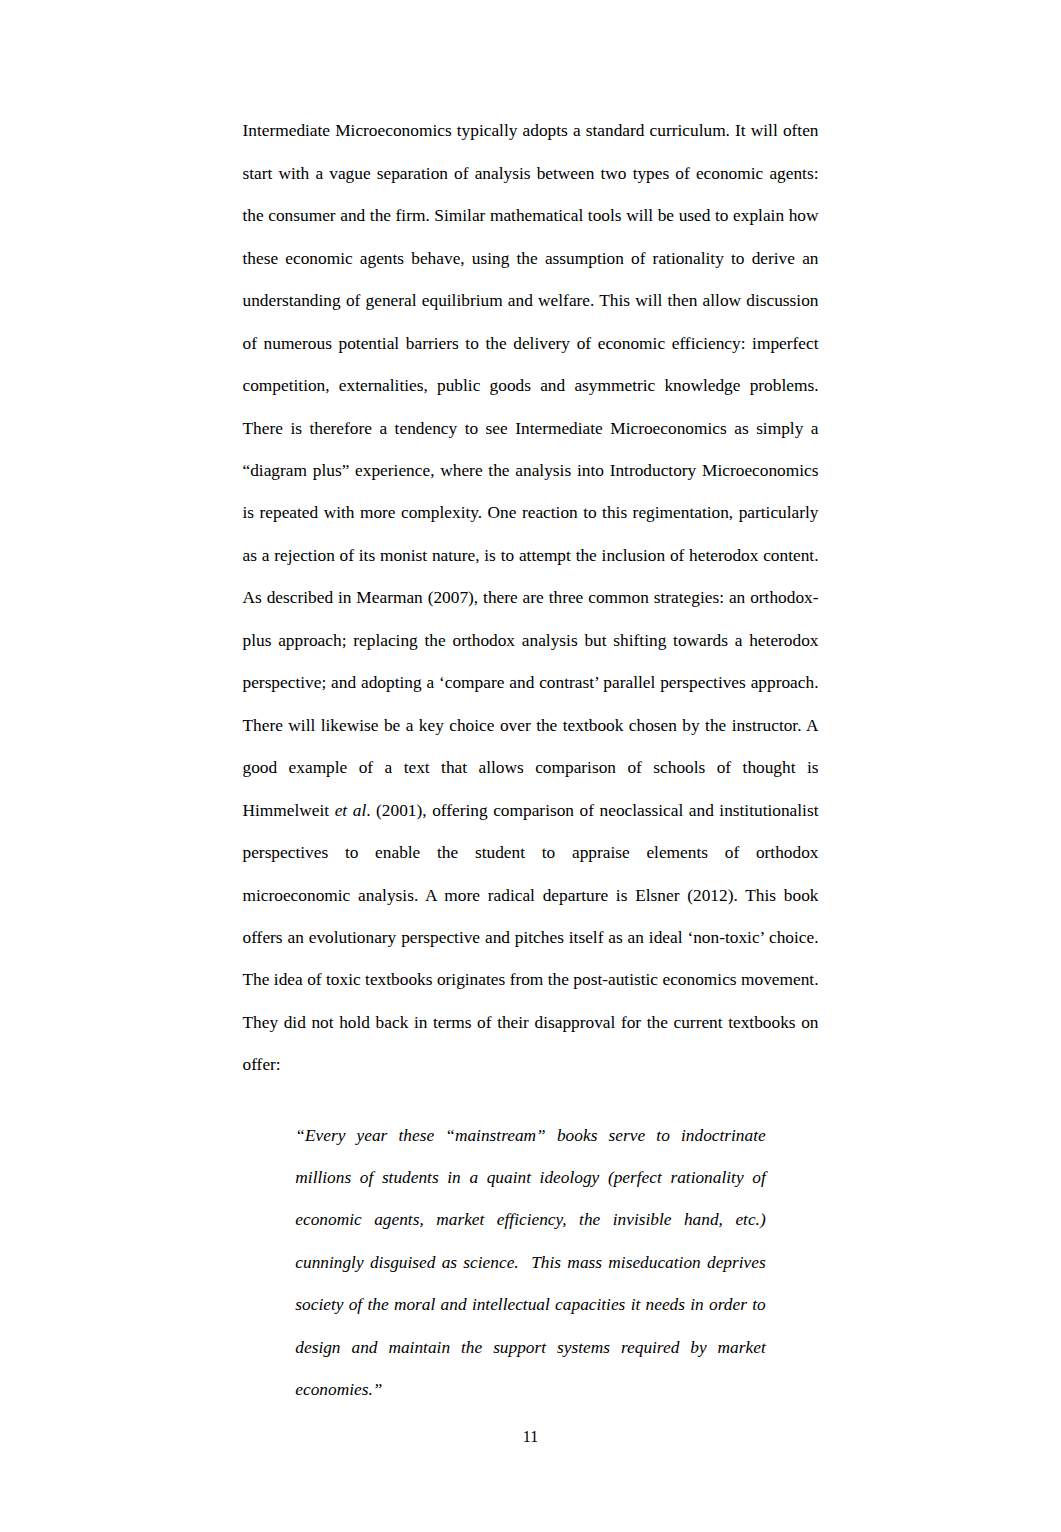Intermediate Microeconomics typically adopts a standard curriculum. It will often start with a vague separation of analysis between two types of economic agents: the consumer and the firm. Similar mathematical tools will be used to explain how these economic agents behave, using the assumption of rationality to derive an understanding of general equilibrium and welfare. This will then allow discussion of numerous potential barriers to the delivery of economic efficiency: imperfect competition, externalities, public goods and asymmetric knowledge problems. There is therefore a tendency to see Intermediate Microeconomics as simply a “diagram plus” experience, where the analysis into Introductory Microeconomics is repeated with more complexity. One reaction to this regimentation, particularly as a rejection of its monist nature, is to attempt the inclusion of heterodox content. As described in Mearman (2007), there are three common strategies: an orthodox-plus approach; replacing the orthodox analysis but shifting towards a heterodox perspective; and adopting a ‘compare and contrast’ parallel perspectives approach. There will likewise be a key choice over the textbook chosen by the instructor. A good example of a text that allows comparison of schools of thought is Himmelweit et al. (2001), offering comparison of neoclassical and institutionalist perspectives to enable the student to appraise elements of orthodox microeconomic analysis. A more radical departure is Elsner (2012). This book offers an evolutionary perspective and pitches itself as an ideal ‘non-toxic’ choice. The idea of toxic textbooks originates from the post-autistic economics movement. They did not hold back in terms of their disapproval for the current textbooks on offer:
“Every year these “mainstream” books serve to indoctrinate millions of students in a quaint ideology (perfect rationality of economic agents, market efficiency, the invisible hand, etc.) cunningly disguised as science. This mass miseducation deprives society of the moral and intellectual capacities it needs in order to design and maintain the support systems required by market economies.”
11